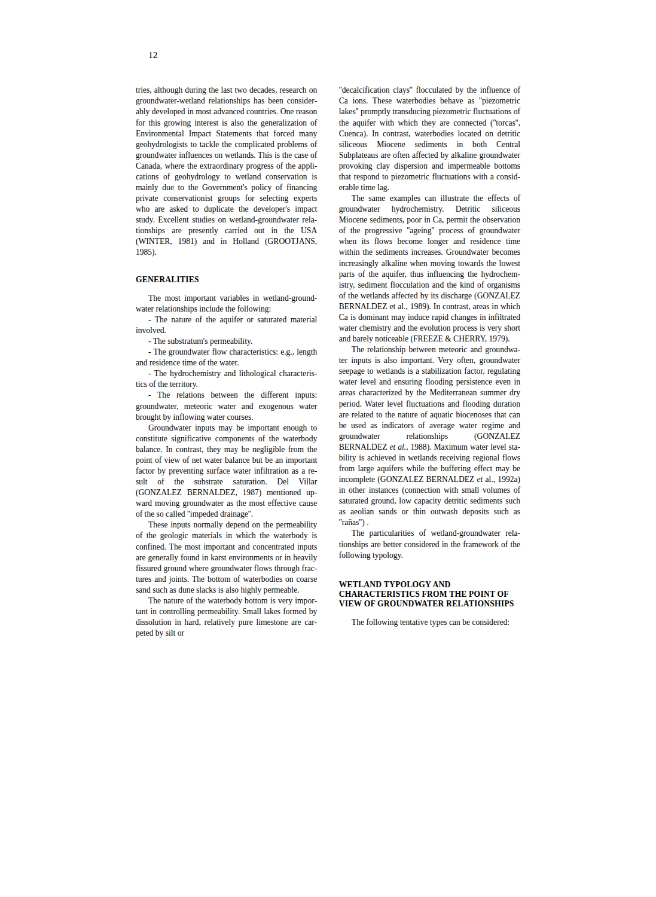12
tries, although during the last two decades, research on groundwater-wetland relationships has been considerably developed in most advanced countries. One reason for this growing interest is also the generalization of Environmental Impact Statements that forced many geohydrologists to tackle the complicated problems of groundwater influences on wetlands. This is the case of Canada, where the extraordinary progress of the applications of geohydrology to wetland conservation is mainly due to the Government's policy of financing private conservationist groups for selecting experts who are asked to duplicate the developer's impact study. Excellent studies on wetland-groundwater relationships are presently carried out in the USA (WINTER, 1981) and in Holland (GROOTJANS, 1985).
GENERALITIES
The most important variables in wetland-groundwater relationships include the following:
- The nature of the aquifer or saturated material involved.
- The substratum's permeability.
- The groundwater flow characteristics: e.g., length and residence time of the water.
- The hydrochemistry and lithological characteristics of the territory.
- The relations between the different inputs: groundwater, meteoric water and exogenous water brought by inflowing water courses.
Groundwater inputs may be important enough to constitute significative components of the waterbody balance. In contrast, they may be negligible from the point of view of net water balance but be an important factor by preventing surface water infiltration as a result of the substrate saturation. Del Villar (GONZALEZ BERNALDEZ, 1987) mentioned upward moving groundwater as the most effective cause of the so called ''impeded drainage''.
These inputs normally depend on the permeability of the geologic materials in which the waterbody is confined. The most important and concentrated inputs are generally found in karst environments or in heavily fissured ground where groundwater flows through fractures and joints. The bottom of waterbodies on coarse sand such as dune slacks is also highly permeable.
The nature of the waterbody bottom is very important in controlling permeability. Small lakes formed by dissolution in hard, relatively pure limestone are carpeted by silt or
''decalcification clays'' flocculated by the influence of Ca ions. These waterbodies behave as ''piezometric lakes'' promptly transducing piezometric fluctuations of the aquifer with which they are connected (''torcas'', Cuenca). In contrast, waterbodies located on detritic siliceous Miocene sediments in both Central Subplateaus are often affected by alkaline groundwater provoking clay dispersion and impermeable bottoms that respond to piezometric fluctuations with a considerable time lag.
The same examples can illustrate the effects of groundwater hydrochemistry. Detritic siliceous Miocene sediments, poor in Ca, permit the observation of the progressive ''ageing'' process of groundwater when its flows become longer and residence time within the sediments increases. Groundwater becomes increasingly alkaline when moving towards the lowest parts of the aquifer, thus influencing the hydrochemistry, sediment flocculation and the kind of organisms of the wetlands affected by its discharge (GONZALEZ BERNALDEZ et al., 1989). In contrast, areas in which Ca is dominant may induce rapid changes in infiltrated water chemistry and the evolution process is very short and barely noticeable (FREEZE & CHERRY, 1979).
The relationship between meteoric and groundwater inputs is also important. Very often, groundwater seepage to wetlands is a stabilization factor, regulating water level and ensuring flooding persistence even in areas characterized by the Mediterranean summer dry period. Water level fluctuations and flooding duration are related to the nature of aquatic biocenoses that can be used as indicators of average water regime and groundwater relationships (GONZALEZ BERNALDEZ et al., 1988). Maximum water level stability is achieved in wetlands receiving regional flows from large aquifers while the buffering effect may be incomplete (GONZALEZ BERNALDEZ et al., 1992a) in other instances (connection with small volumes of saturated ground, low capacity detritic sediments such as aeolian sands or thin outwash deposits such as ''rañas'') .
The particularities of wetland-groundwater relationships are better considered in the framework of the following typology.
WETLAND TYPOLOGY AND
CHARACTERISTICS FROM THE POINT OF
VIEW OF GROUNDWATER RELATIONSHIPS
The following tentative types can be considered: